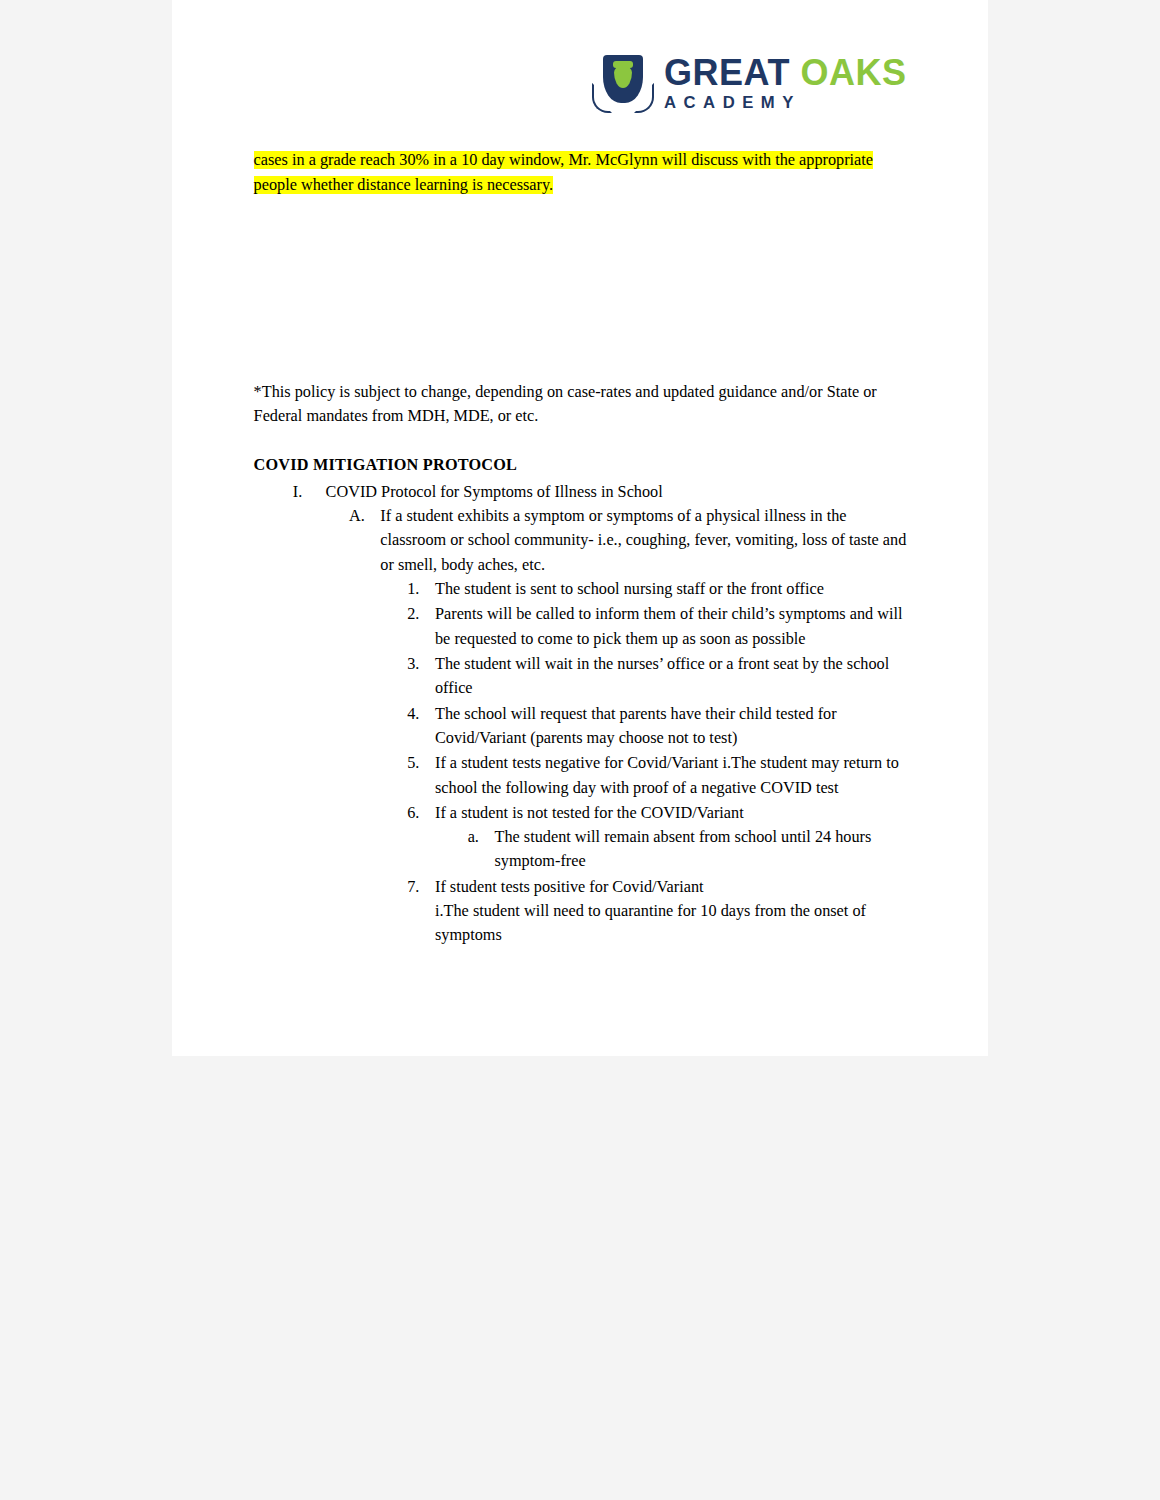GREAT OAKS
ACADEMY
cases in a grade reach 30% in a 10 day window, Mr. McGlynn will discuss with the appropriate people whether distance learning is necessary.
*This policy is subject to change, depending on case-rates and updated guidance and/or State or Federal mandates from MDH, MDE, or etc.
COVID MITIGATION PROTOCOL
COVID Protocol for Symptoms of Illness in School
If a student exhibits a symptom or symptoms of a physical illness in the classroom or school community- i.e., coughing, fever, vomiting, loss of taste and or smell, body aches, etc.
The student is sent to school nursing staff or the front office
Parents will be called to inform them of their child’s symptoms and will be requested to come to pick them up as soon as possible
The student will wait in the nurses’ office or a front seat by the school office
The school will request that parents have their child tested for Covid/Variant (parents may choose not to test)
If a student tests negative for Covid/Variant i.The student may return to school the following day with proof of a negative COVID test
If a student is not tested for the COVID/Variant
The student will remain absent from school until 24 hours symptom-free
If student tests positive for Covid/Variant i.The student will need to quarantine for 10 days from the onset of symptoms